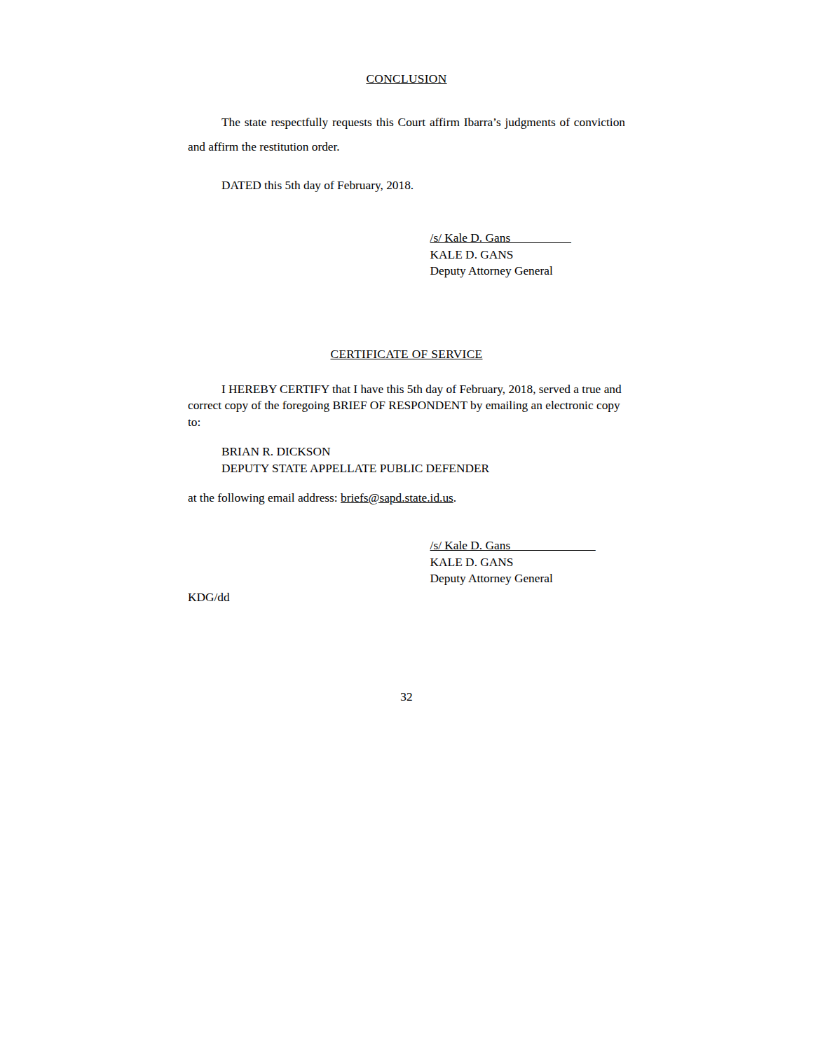CONCLUSION
The state respectfully requests this Court affirm Ibarra’s judgments of conviction and affirm the restitution order.
DATED this 5th day of February, 2018.
/s/ Kale D. Gans__________
KALE D. GANS
Deputy Attorney General
CERTIFICATE OF SERVICE
I HEREBY CERTIFY that I have this 5th day of February, 2018, served a true and correct copy of the foregoing BRIEF OF RESPONDENT by emailing an electronic copy to:
BRIAN R. DICKSON
DEPUTY STATE APPELLATE PUBLIC DEFENDER
at the following email address: briefs@sapd.state.id.us.
/s/ Kale D. Gans______________
KALE D. GANS
Deputy Attorney General
KDG/dd
32